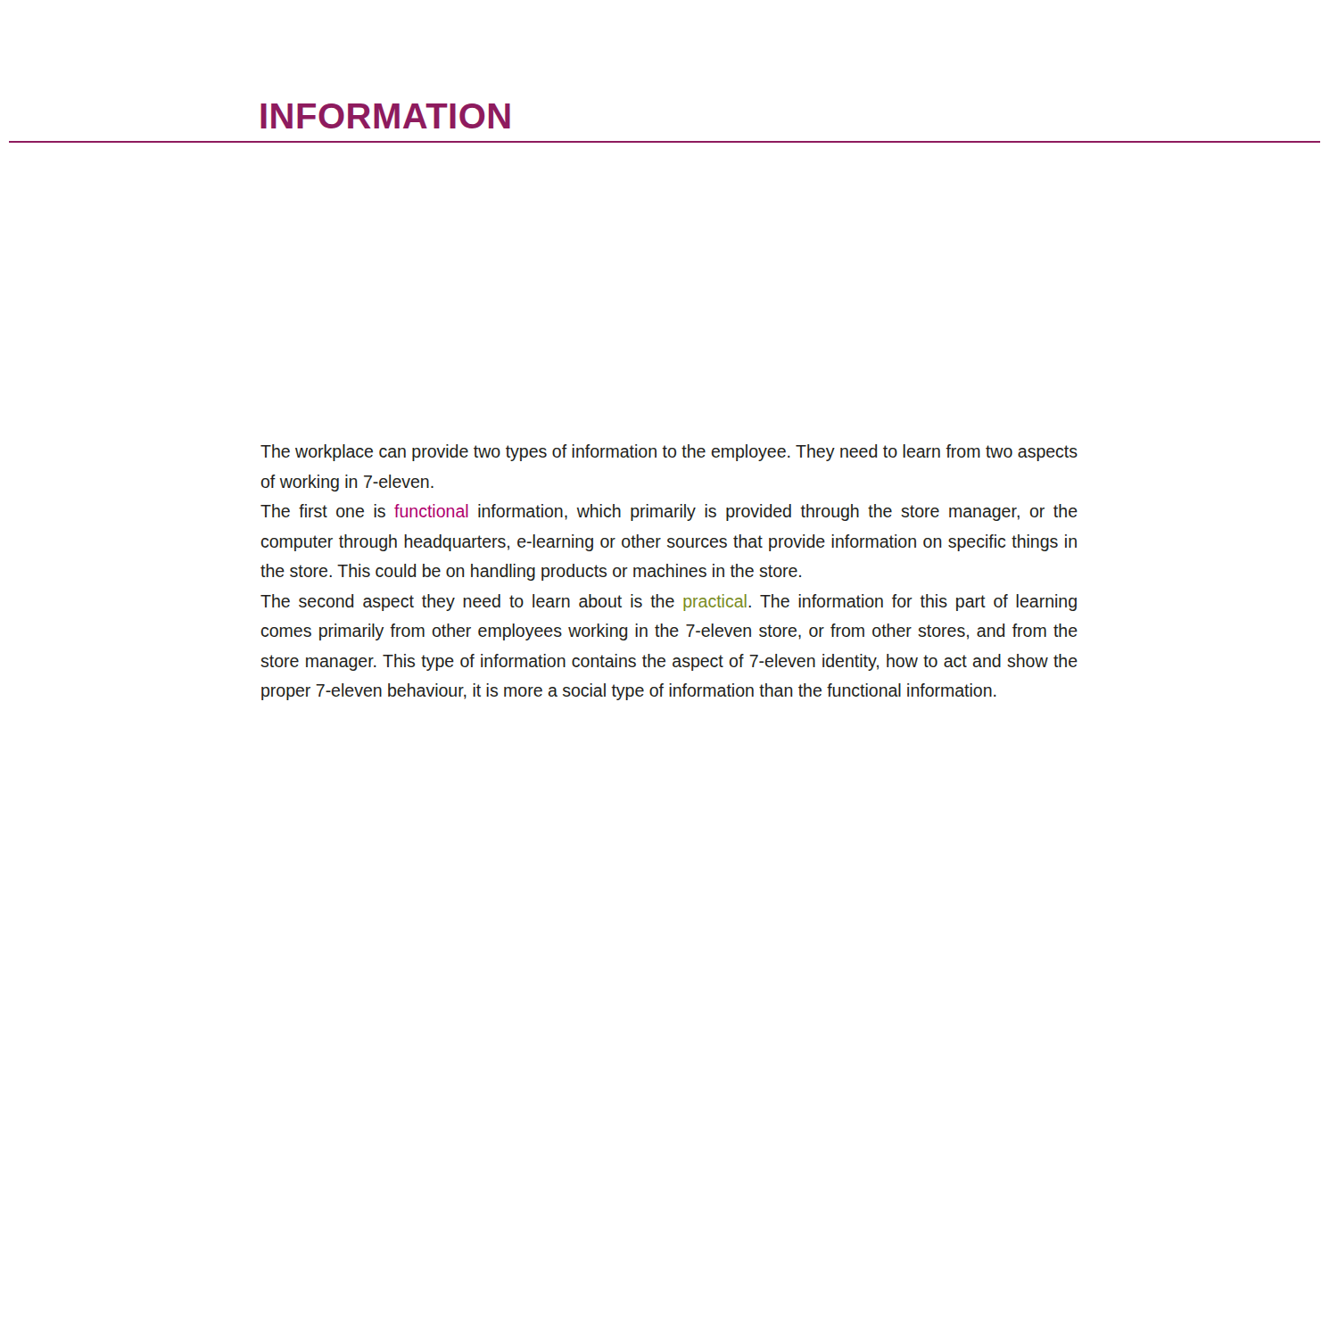INFORMATION
The workplace can provide two types of information to the employee. They need to learn from two aspects of working in 7-eleven.
The first one is functional information, which primarily is provided through the store manager, or the computer through headquarters, e-learning or other sources that provide information on specific things in the store. This could be on handling products or machines in the store.
The second aspect they need to learn about is the practical. The information for this part of learning comes primarily from other employees working in the 7-eleven store, or from other stores, and from the store manager. This type of information contains the aspect of 7-eleven identity, how to act and show the proper 7-eleven behaviour, it is more a social type of information than the functional information.